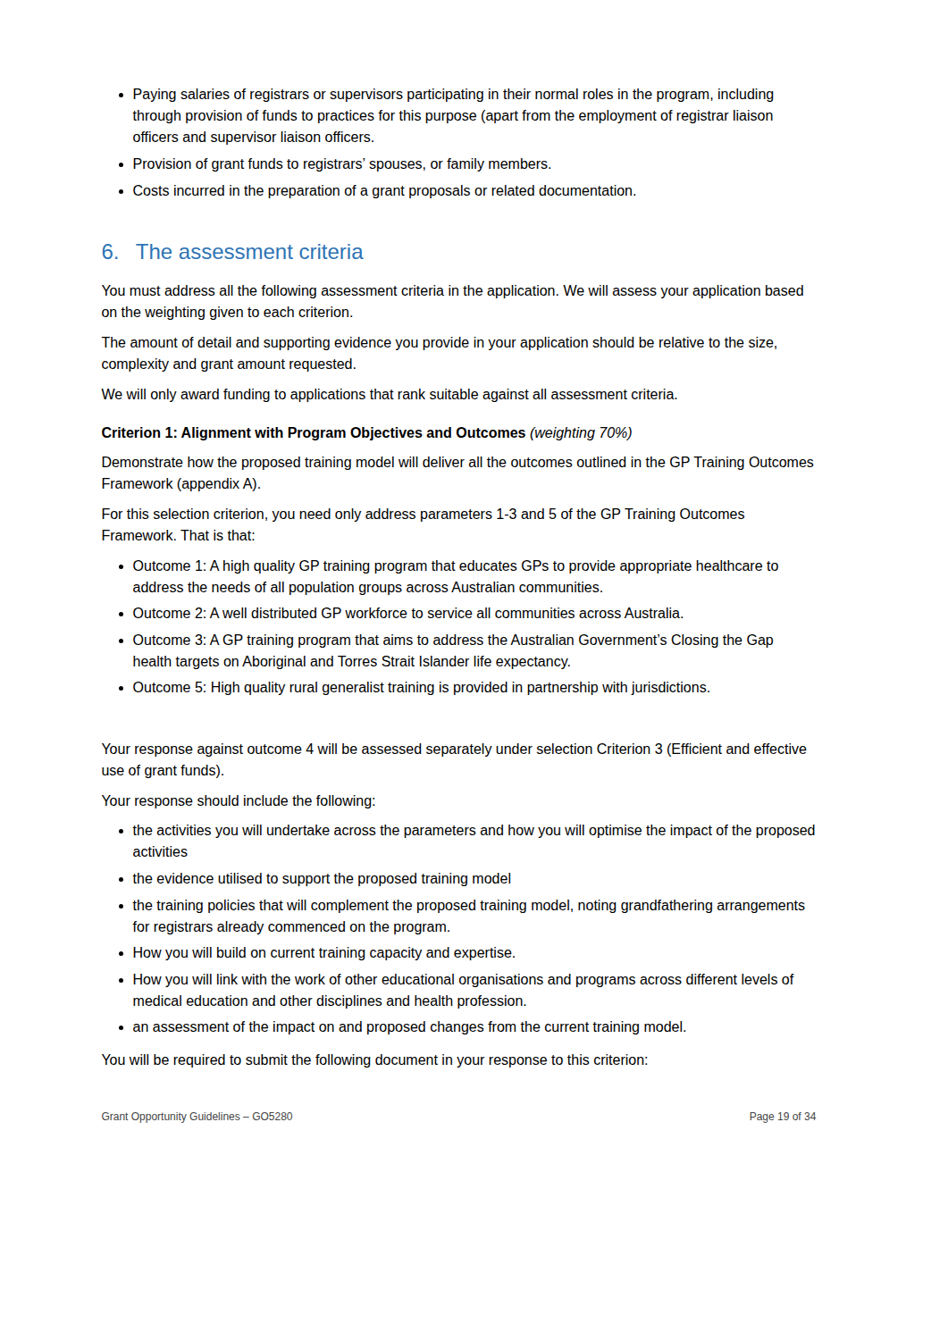Paying salaries of registrars or supervisors participating in their normal roles in the program, including through provision of funds to practices for this purpose (apart from the employment of registrar liaison officers and supervisor liaison officers.
Provision of grant funds to registrars’ spouses, or family members.
Costs incurred in the preparation of a grant proposals or related documentation.
6. The assessment criteria
You must address all the following assessment criteria in the application. We will assess your application based on the weighting given to each criterion.
The amount of detail and supporting evidence you provide in your application should be relative to the size, complexity and grant amount requested.
We will only award funding to applications that rank suitable against all assessment criteria.
Criterion 1: Alignment with Program Objectives and Outcomes (weighting 70%)
Demonstrate how the proposed training model will deliver all the outcomes outlined in the GP Training Outcomes Framework (appendix A).
For this selection criterion, you need only address parameters 1-3 and 5 of the GP Training Outcomes Framework. That is that:
Outcome 1: A high quality GP training program that educates GPs to provide appropriate healthcare to address the needs of all population groups across Australian communities.
Outcome 2: A well distributed GP workforce to service all communities across Australia.
Outcome 3: A GP training program that aims to address the Australian Government’s Closing the Gap health targets on Aboriginal and Torres Strait Islander life expectancy.
Outcome 5: High quality rural generalist training is provided in partnership with jurisdictions.
Your response against outcome 4 will be assessed separately under selection Criterion 3 (Efficient and effective use of grant funds).
Your response should include the following:
the activities you will undertake across the parameters and how you will optimise the impact of the proposed activities
the evidence utilised to support the proposed training model
the training policies that will complement the proposed training model, noting grandfathering arrangements for registrars already commenced on the program.
How you will build on current training capacity and expertise.
How you will link with the work of other educational organisations and programs across different levels of medical education and other disciplines and health profession.
an assessment of the impact on and proposed changes from the current training model.
You will be required to submit the following document in your response to this criterion:
Grant Opportunity Guidelines – GO5280 Page 19 of 34